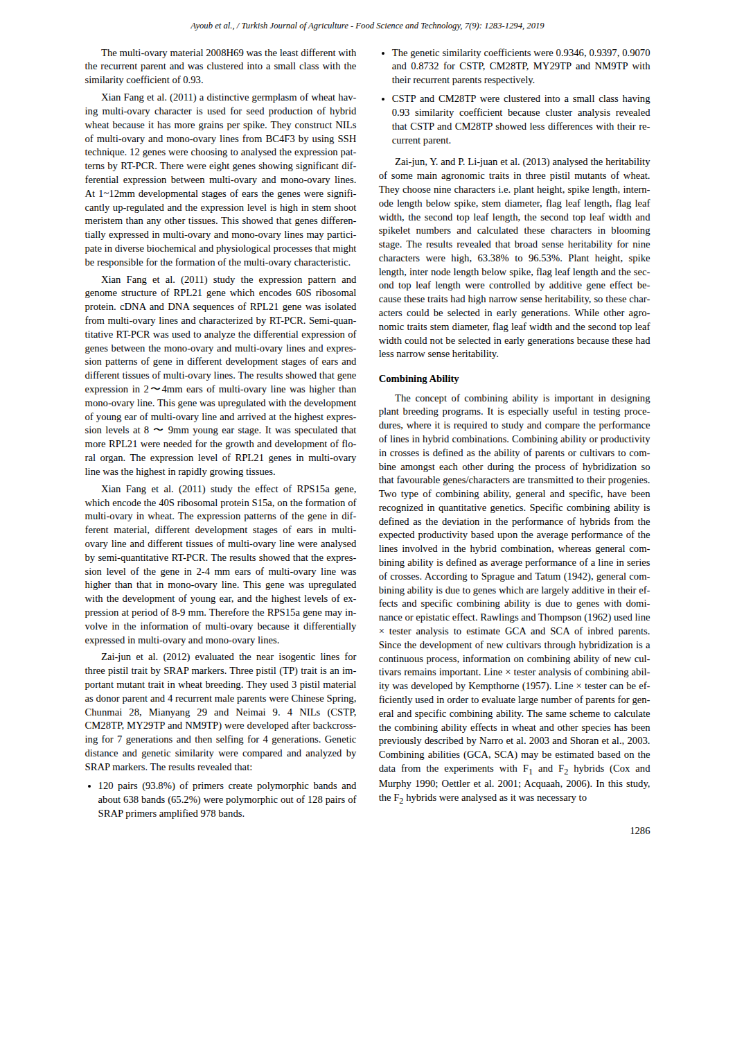Ayoub et al., / Turkish Journal of Agriculture - Food Science and Technology, 7(9): 1283-1294, 2019
The multi-ovary material 2008H69 was the least different with the recurrent parent and was clustered into a small class with the similarity coefficient of 0.93.
Xian Fang et al. (2011) a distinctive germplasm of wheat having multi-ovary character is used for seed production of hybrid wheat because it has more grains per spike. They construct NILs of multi-ovary and mono-ovary lines from BC4F3 by using SSH technique. 12 genes were choosing to analysed the expression patterns by RT-PCR. There were eight genes showing significant differential expression between multi-ovary and mono-ovary lines. At 1~12mm developmental stages of ears the genes were significantly up-regulated and the expression level is high in stem shoot meristem than any other tissues. This showed that genes differentially expressed in multi-ovary and mono-ovary lines may participate in diverse biochemical and physiological processes that might be responsible for the formation of the multi-ovary characteristic.
Xian Fang et al. (2011) study the expression pattern and genome structure of RPL21 gene which encodes 60S ribosomal protein. cDNA and DNA sequences of RPL21 gene was isolated from multi-ovary lines and characterized by RT-PCR. Semi-quantitative RT-PCR was used to analyze the differential expression of genes between the mono-ovary and multi-ovary lines and expression patterns of gene in different development stages of ears and different tissues of multi-ovary lines. The results showed that gene expression in 2〜4mm ears of multi-ovary line was higher than mono-ovary line. This gene was upregulated with the development of young ear of multi-ovary line and arrived at the highest expression levels at 8 〜 9mm young ear stage. It was speculated that more RPL21 were needed for the growth and development of floral organ. The expression level of RPL21 genes in multi-ovary line was the highest in rapidly growing tissues.
Xian Fang et al. (2011) study the effect of RPS15a gene, which encode the 40S ribosomal protein S15a, on the formation of multi-ovary in wheat. The expression patterns of the gene in different material, different development stages of ears in multi-ovary line and different tissues of multi-ovary line were analysed by semi-quantitative RT-PCR. The results showed that the expression level of the gene in 2-4 mm ears of multi-ovary line was higher than that in mono-ovary line. This gene was upregulated with the development of young ear, and the highest levels of expression at period of 8-9 mm. Therefore the RPS15a gene may involve in the information of multi-ovary because it differentially expressed in multi-ovary and mono-ovary lines.
Zai-jun et al. (2012) evaluated the near isogentic lines for three pistil trait by SRAP markers. Three pistil (TP) trait is an important mutant trait in wheat breeding. They used 3 pistil material as donor parent and 4 recurrent male parents were Chinese Spring, Chunmai 28, Mianyang 29 and Neimai 9. 4 NILs (CSTP, CM28TP, MY29TP and NM9TP) were developed after backcrossing for 7 generations and then selfing for 4 generations. Genetic distance and genetic similarity were compared and analyzed by SRAP markers. The results revealed that:
120 pairs (93.8%) of primers create polymorphic bands and about 638 bands (65.2%) were polymorphic out of 128 pairs of SRAP primers amplified 978 bands.
The genetic similarity coefficients were 0.9346, 0.9397, 0.9070 and 0.8732 for CSTP, CM28TP, MY29TP and NM9TP with their recurrent parents respectively.
CSTP and CM28TP were clustered into a small class having 0.93 similarity coefficient because cluster analysis revealed that CSTP and CM28TP showed less differences with their recurrent parent.
Zai-jun, Y. and P. Li-juan et al. (2013) analysed the heritability of some main agronomic traits in three pistil mutants of wheat. They choose nine characters i.e. plant height, spike length, internode length below spike, stem diameter, flag leaf length, flag leaf width, the second top leaf length, the second top leaf width and spikelet numbers and calculated these characters in blooming stage. The results revealed that broad sense heritability for nine characters were high, 63.38% to 96.53%. Plant height, spike length, inter node length below spike, flag leaf length and the second top leaf length were controlled by additive gene effect because these traits had high narrow sense heritability, so these characters could be selected in early generations. While other agronomic traits stem diameter, flag leaf width and the second top leaf width could not be selected in early generations because these had less narrow sense heritability.
Combining Ability
The concept of combining ability is important in designing plant breeding programs. It is especially useful in testing procedures, where it is required to study and compare the performance of lines in hybrid combinations. Combining ability or productivity in crosses is defined as the ability of parents or cultivars to combine amongst each other during the process of hybridization so that favourable genes/characters are transmitted to their progenies. Two type of combining ability, general and specific, have been recognized in quantitative genetics. Specific combining ability is defined as the deviation in the performance of hybrids from the expected productivity based upon the average performance of the lines involved in the hybrid combination, whereas general combining ability is defined as average performance of a line in series of crosses. According to Sprague and Tatum (1942), general combining ability is due to genes which are largely additive in their effects and specific combining ability is due to genes with dominance or epistatic effect. Rawlings and Thompson (1962) used line × tester analysis to estimate GCA and SCA of inbred parents. Since the development of new cultivars through hybridization is a continuous process, information on combining ability of new cultivars remains important. Line × tester analysis of combining ability was developed by Kempthorne (1957). Line × tester can be efficiently used in order to evaluate large number of parents for general and specific combining ability. The same scheme to calculate the combining ability effects in wheat and other species has been previously described by Narro et al. 2003 and Shoran et al., 2003. Combining abilities (GCA, SCA) may be estimated based on the data from the experiments with F1 and F2 hybrids (Cox and Murphy 1990; Oettler et al. 2001; Acquaah, 2006). In this study, the F2 hybrids were analysed as it was necessary to
1286